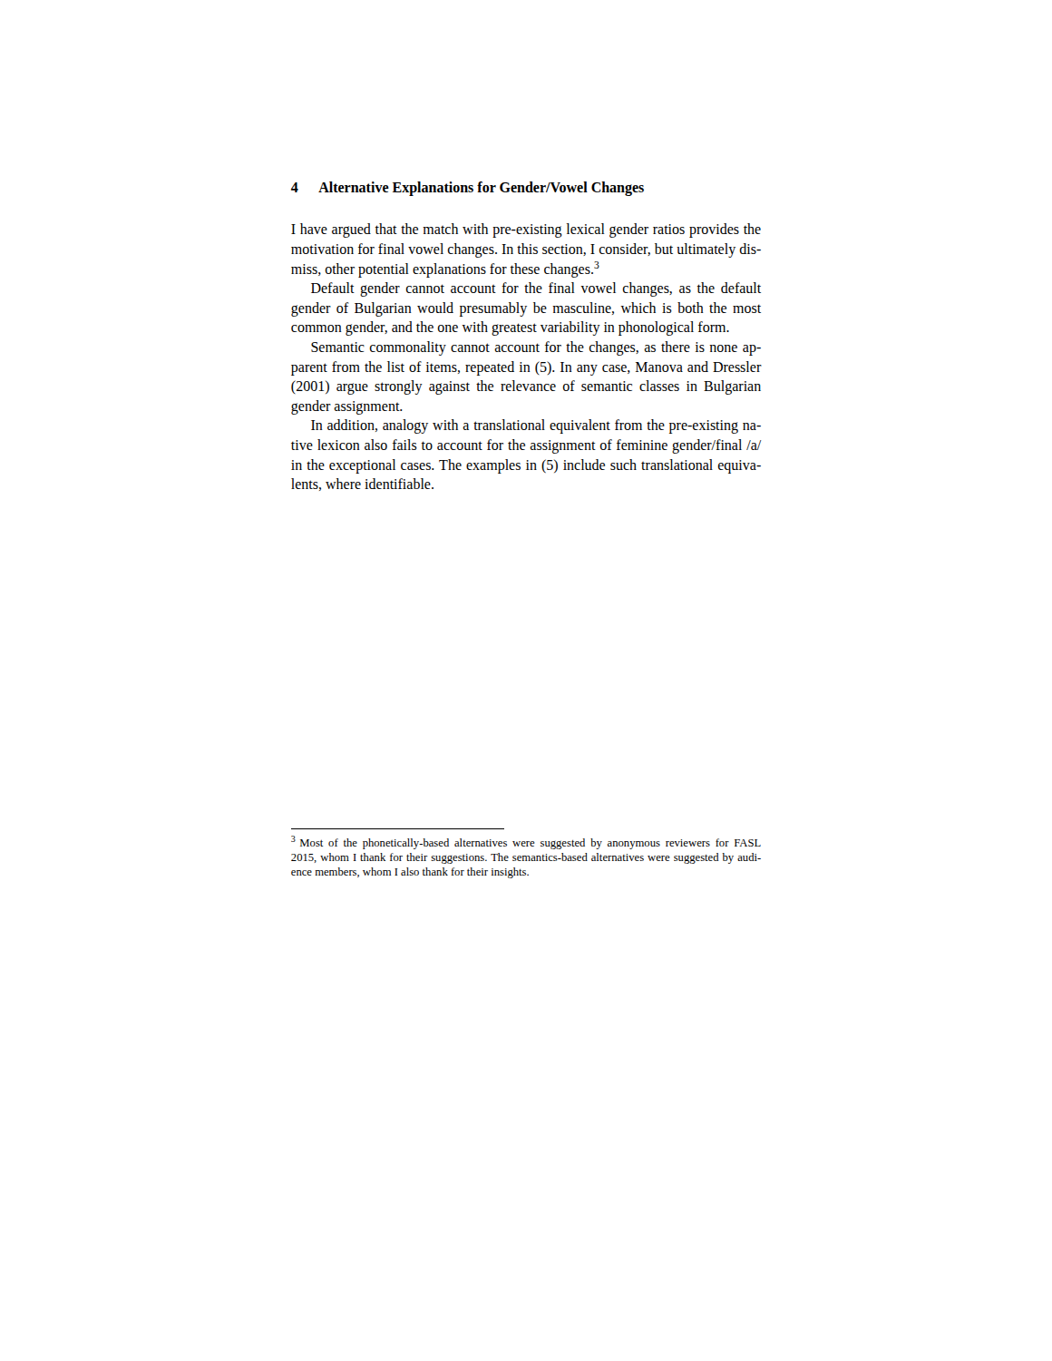4 Alternative Explanations for Gender/Vowel Changes
I have argued that the match with pre-existing lexical gender ratios provides the motivation for final vowel changes. In this section, I consider, but ultimately dismiss, other potential explanations for these changes.3
Default gender cannot account for the final vowel changes, as the default gender of Bulgarian would presumably be masculine, which is both the most common gender, and the one with greatest variability in phonological form.
Semantic commonality cannot account for the changes, as there is none apparent from the list of items, repeated in (5). In any case, Manova and Dressler (2001) argue strongly against the relevance of semantic classes in Bulgarian gender assignment.
In addition, analogy with a translational equivalent from the pre-existing native lexicon also fails to account for the assignment of feminine gender/final /a/ in the exceptional cases. The examples in (5) include such translational equivalents, where identifiable.
3 Most of the phonetically-based alternatives were suggested by anonymous reviewers for FASL 2015, whom I thank for their suggestions. The semantics-based alternatives were suggested by audience members, whom I also thank for their insights.